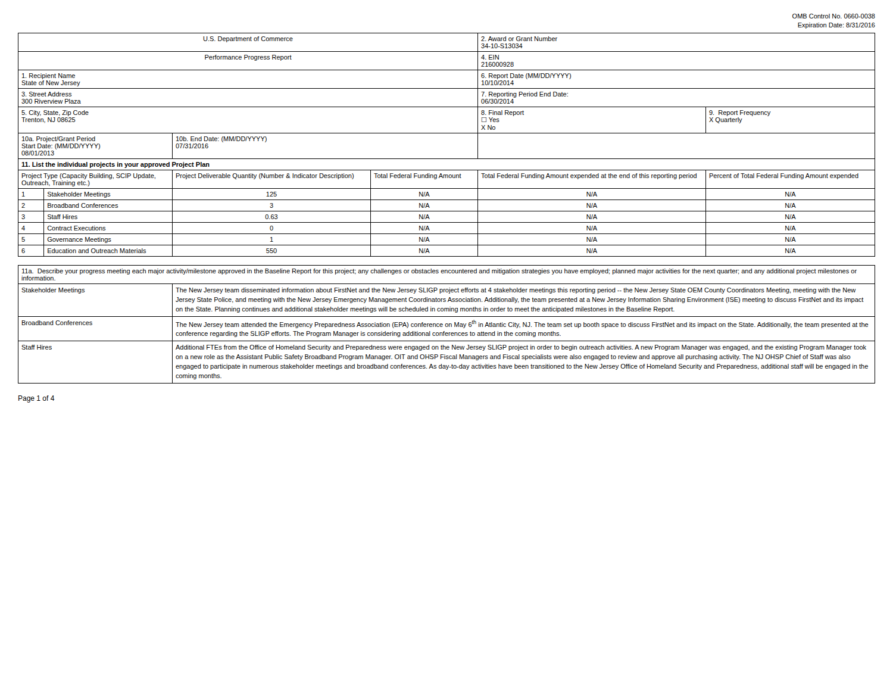OMB Control No. 0660-0038
Expiration Date: 8/31/2016
| U.S. Department of Commerce | 2. Award or Grant Number 34-10-S13034 |
| Performance Progress Report | 4. EIN 216000928 |
| 1. Recipient Name State of New Jersey | 6. Report Date (MM/DD/YYYY) 10/10/2014 |
| 3. Street Address 300 Riverview Plaza | 7. Reporting Period End Date: 06/30/2014 |
| 5. City, State, Zip Code Trenton, NJ 08625 | 8. Final Report ☐ Yes X No | 9. Report Frequency X Quarterly |
| 10a. Project/Grant Period Start Date: (MM/DD/YYYY) 08/01/2013 | 10b. End Date: (MM/DD/YYYY) 07/31/2016 | |
| 11. List the individual projects in your approved Project Plan |
| Project Type (Capacity Building, SCIP Update, Outreach, Training etc.) | Project Deliverable Quantity (Number & Indicator Description) | Total Federal Funding Amount | Total Federal Funding Amount expended at the end of this reporting period | Percent of Total Federal Funding Amount expended |
| 1 | Stakeholder Meetings | 125 | N/A | N/A | N/A |
| 2 | Broadband Conferences | 3 | N/A | N/A | N/A |
| 3 | Staff Hires | 0.63 | N/A | N/A | N/A |
| 4 | Contract Executions | 0 | N/A | N/A | N/A |
| 5 | Governance Meetings | 1 | N/A | N/A | N/A |
| 6 | Education and Outreach Materials | 550 | N/A | N/A | N/A |
| 11a. Describe your progress meeting each major activity/milestone approved in the Baseline Report for this project; any challenges or obstacles encountered and mitigation strategies you have employed; planned major activities for the next quarter; and any additional project milestones or information. |
| Stakeholder Meetings | The New Jersey team disseminated information about FirstNet and the New Jersey SLIGP project efforts at 4 stakeholder meetings this reporting period -- the New Jersey State OEM County Coordinators Meeting, meeting with the New Jersey State Police, and meeting with the New Jersey Emergency Management Coordinators Association. Additionally, the team presented at a New Jersey Information Sharing Environment (ISE) meeting to discuss FirstNet and its impact on the State. Planning continues and additional stakeholder meetings will be scheduled in coming months in order to meet the anticipated milestones in the Baseline Report. |
| Broadband Conferences | The New Jersey team attended the Emergency Preparedness Association (EPA) conference on May 6 th in Atlantic City, NJ. The team set up booth space to discuss FirstNet and its impact on the State. Additionally, the team presented at the conference regarding the SLIGP efforts. The Program Manager is considering additional conferences to attend in the coming months. |
| Staff Hires | Additional FTEs from the Office of Homeland Security and Preparedness were engaged on the New Jersey SLIGP project in order to begin outreach activities. A new Program Manager was engaged, and the existing Program Manager took on a new role as the Assistant Public Safety Broadband Program Manager. OIT and OHSP Fiscal Managers and Fiscal specialists were also engaged to review and approve all purchasing activity. The NJ OHSP Chief of Staff was also engaged to participate in numerous stakeholder meetings and broadband conferences. As day-to-day activities have been transitioned to the New Jersey Office of Homeland Security and Preparedness, additional staff will be engaged in the coming months. |
Page 1 of 4